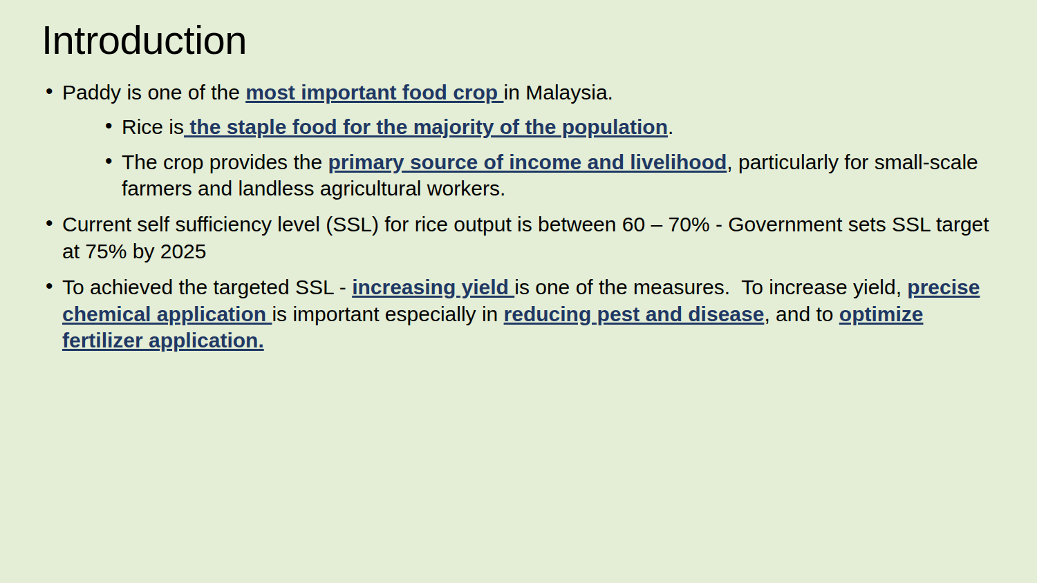Introduction
Paddy is one of the most important food crop in Malaysia.
Rice is the staple food for the majority of the population.
The crop provides the primary source of income and livelihood, particularly for small-scale farmers and landless agricultural workers.
Current self sufficiency level (SSL) for rice output is between 60 – 70% - Government sets SSL target at 75% by 2025
To achieved the targeted SSL - increasing yield is one of the measures. To increase yield, precise chemical application is important especially in reducing pest and disease, and to optimize fertilizer application.